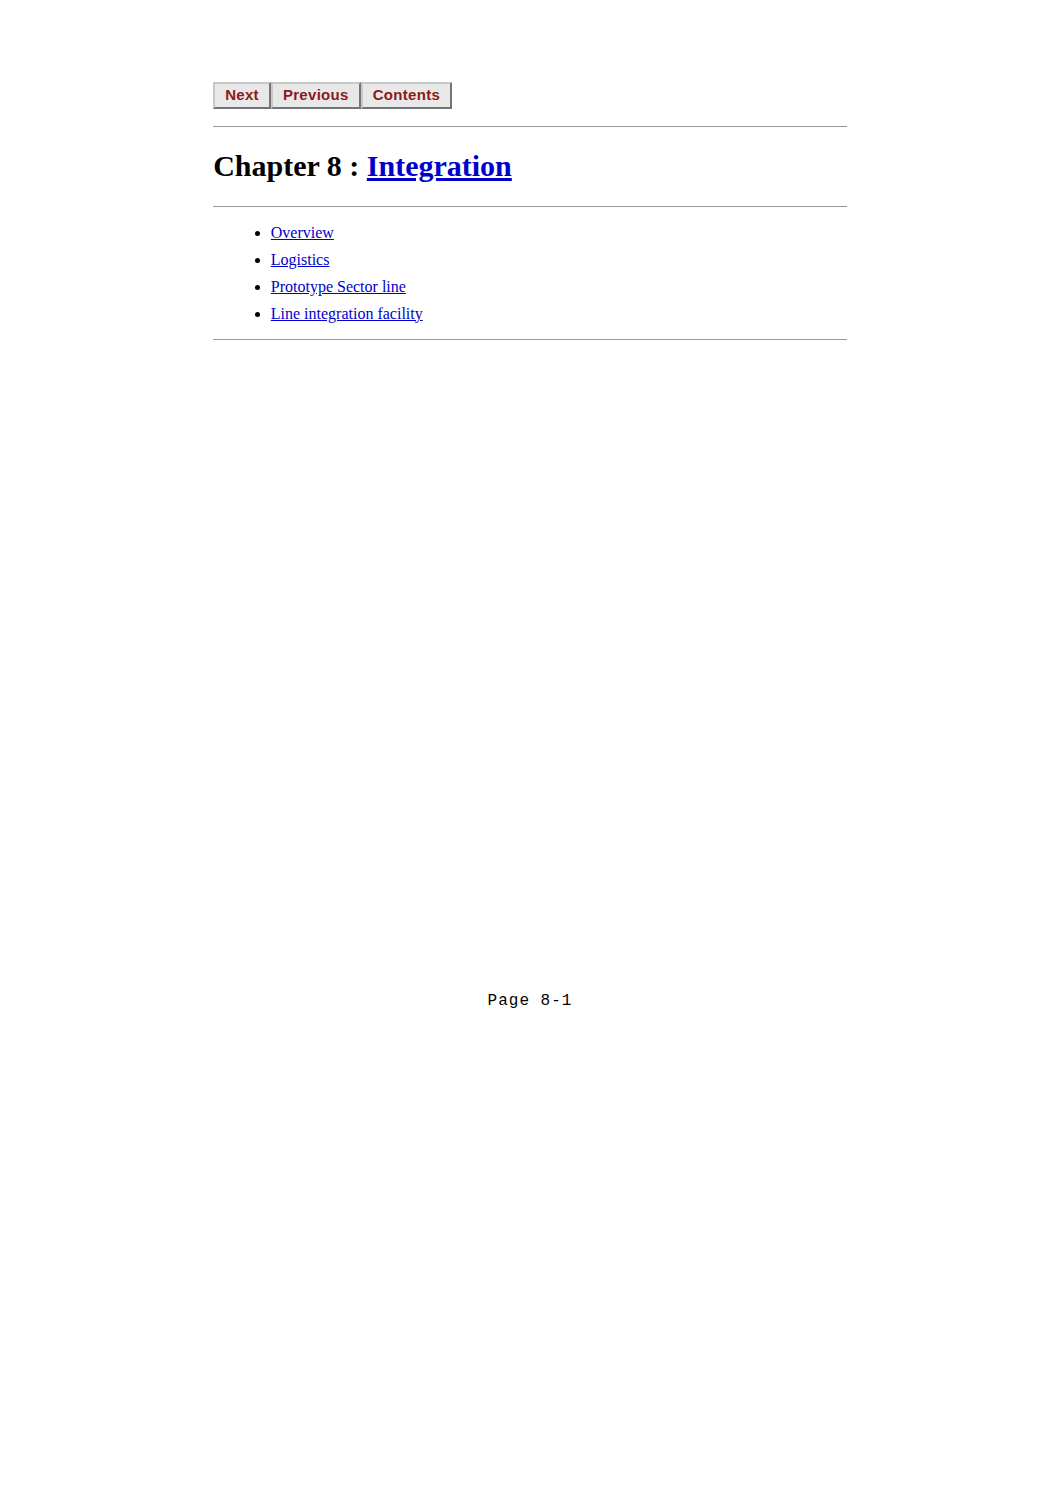Next Previous Contents
Chapter 8 : Integration
Overview
Logistics
Prototype Sector line
Line integration facility
Page 8-1